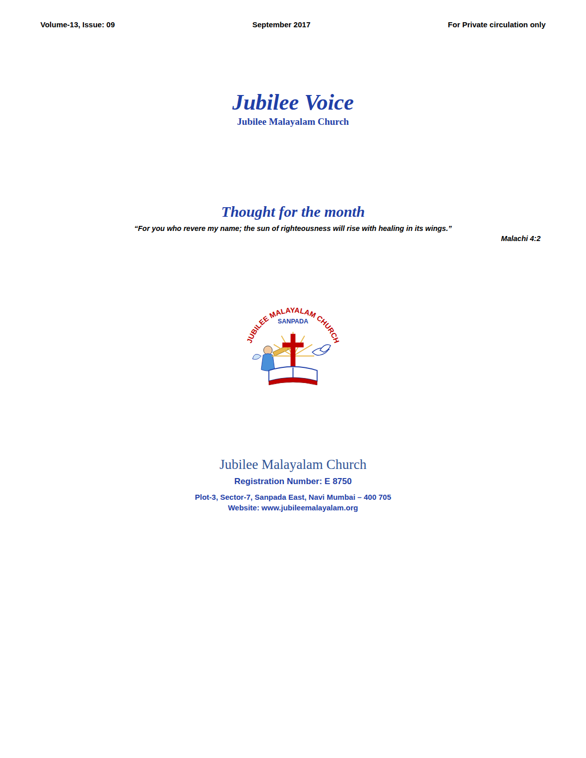Volume-13, Issue: 09 September 2017 For Private circulation only
Jubilee Voice
Jubilee Malayalam Church
Thought for the month
“For you who revere my name; the sun of righteousness will rise with healing in its wings.”
Malachi 4:2
JUBILEE MALAYALAM CHURCH SANPADA
Jubilee Malayalam Church
Registration Number: E 8750
Plot-3, Sector-7, Sanpada East, Navi Mumbai – 400 705
Website: www.jubileemalayalam.org